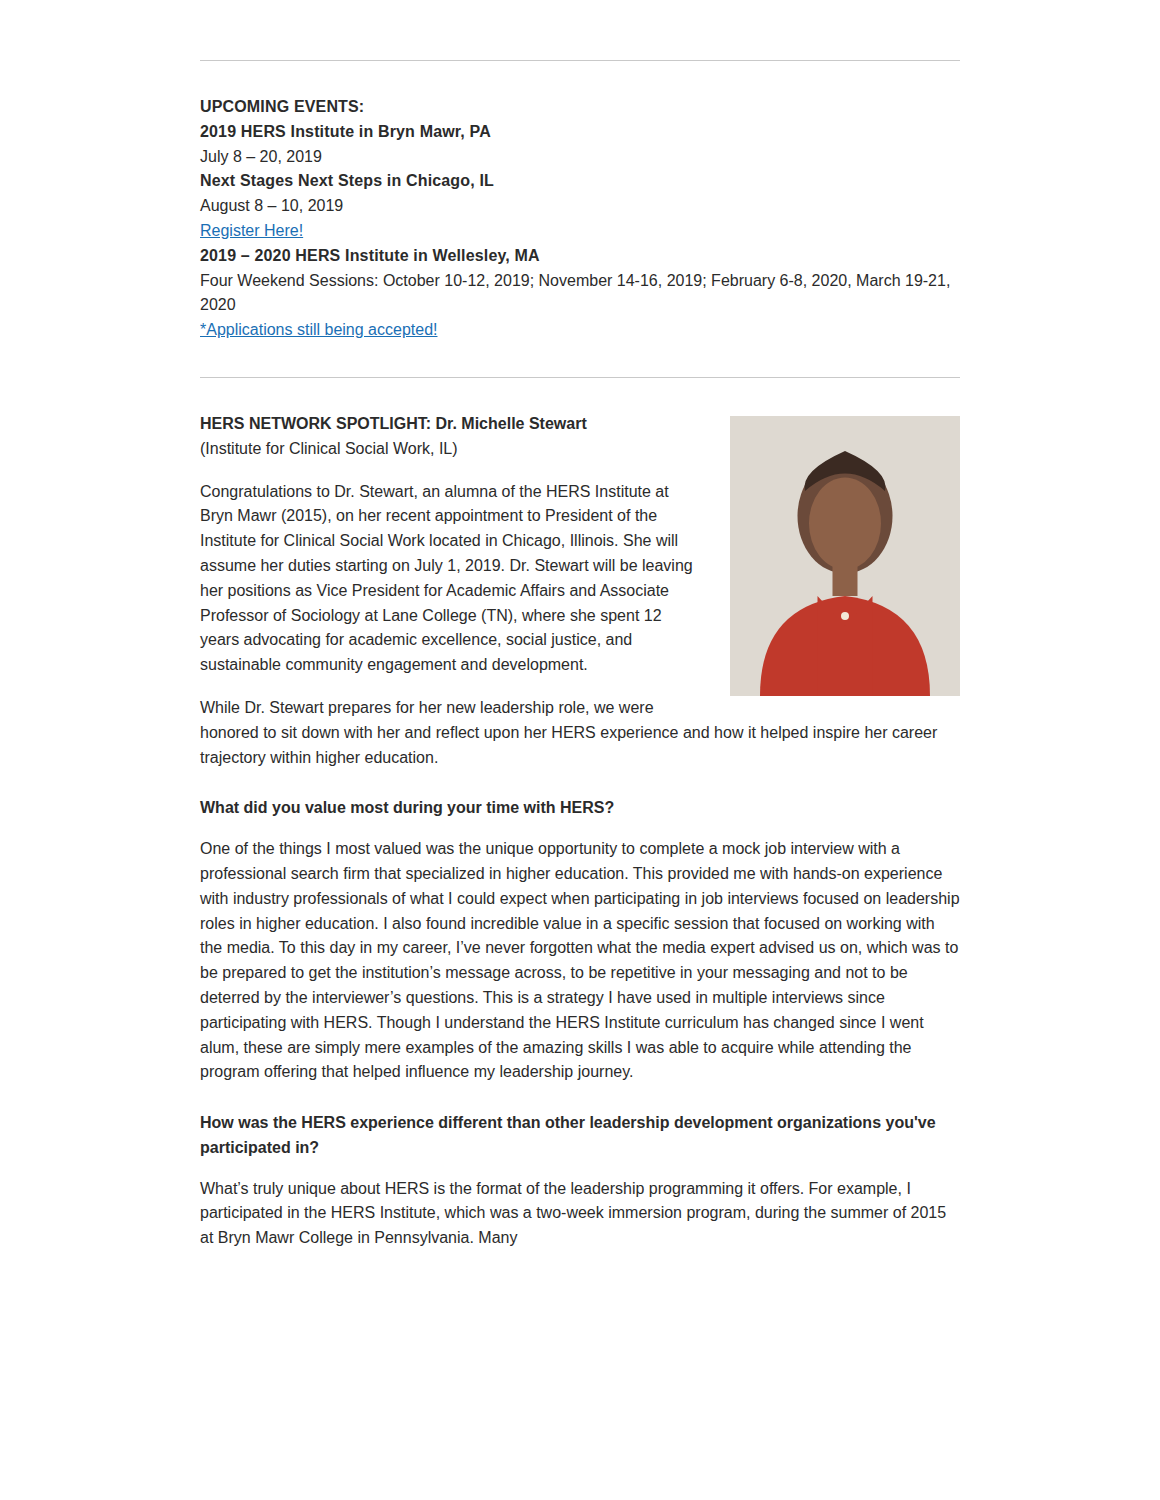UPCOMING EVENTS:
2019 HERS Institute in Bryn Mawr, PA
July 8 – 20, 2019
Next Stages Next Steps in Chicago, IL
August 8 – 10, 2019
Register Here!
2019 – 2020 HERS Institute in Wellesley, MA
Four Weekend Sessions: October 10-12, 2019; November 14-16, 2019; February 6-8, 2020, March 19-21, 2020
*Applications still being accepted!
HERS NETWORK SPOTLIGHT: Dr. Michelle Stewart
(Institute for Clinical Social Work, IL)
Congratulations to Dr. Stewart, an alumna of the HERS Institute at Bryn Mawr (2015), on her recent appointment to President of the Institute for Clinical Social Work located in Chicago, Illinois. She will assume her duties starting on July 1, 2019. Dr. Stewart will be leaving her positions as Vice President for Academic Affairs and Associate Professor of Sociology at Lane College (TN), where she spent 12 years advocating for academic excellence, social justice, and sustainable community engagement and development.
While Dr. Stewart prepares for her new leadership role, we were honored to sit down with her and reflect upon her HERS experience and how it helped inspire her career trajectory within higher education.
What did you value most during your time with HERS?
One of the things I most valued was the unique opportunity to complete a mock job interview with a professional search firm that specialized in higher education. This provided me with hands-on experience with industry professionals of what I could expect when participating in job interviews focused on leadership roles in higher education. I also found incredible value in a specific session that focused on working with the media. To this day in my career, I’ve never forgotten what the media expert advised us on, which was to be prepared to get the institution’s message across, to be repetitive in your messaging and not to be deterred by the interviewer’s questions. This is a strategy I have used in multiple interviews since participating with HERS. Though I understand the HERS Institute curriculum has changed since I went alum, these are simply mere examples of the amazing skills I was able to acquire while attending the program offering that helped influence my leadership journey.
How was the HERS experience different than other leadership development organizations you've participated in?
What’s truly unique about HERS is the format of the leadership programming it offers. For example, I participated in the HERS Institute, which was a two-week immersion program, during the summer of 2015 at Bryn Mawr College in Pennsylvania. Many